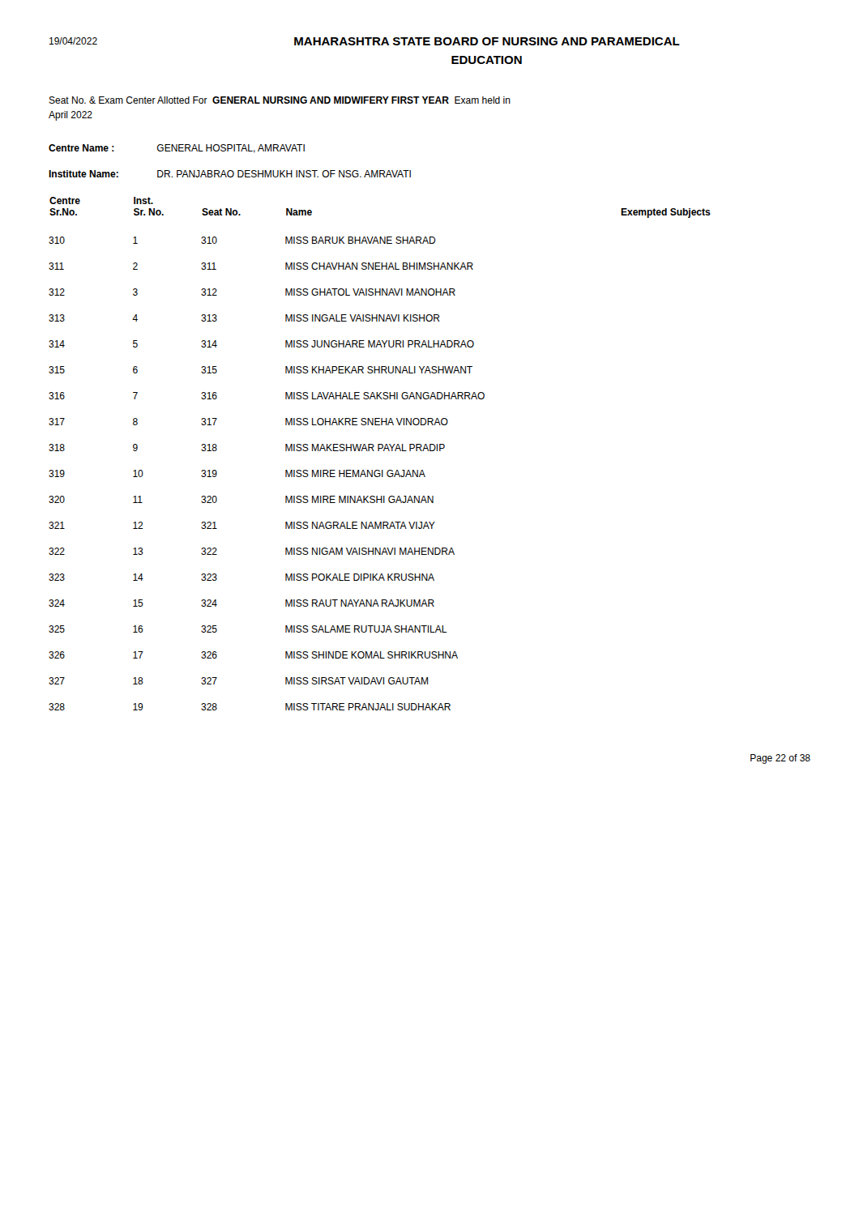19/04/2022
MAHARASHTRA STATE BOARD OF NURSING AND PARAMEDICAL
EDUCATION
Seat No. & Exam Center Allotted For GENERAL NURSING AND MIDWIFERY FIRST YEAR Exam held in
April 2022
Centre Name : GENERAL HOSPITAL, AMRAVATI
Institute Name: DR. PANJABRAO DESHMUKH INST. OF NSG. AMRAVATI
| Centre Sr.No. | Inst. Sr. No. | Seat No. | Name | Exempted Subjects |
| --- | --- | --- | --- | --- |
| 310 | 1 | 310 | MISS BARUK BHAVANE SHARAD | |
| 311 | 2 | 311 | MISS CHAVHAN SNEHAL BHIMSHANKAR | |
| 312 | 3 | 312 | MISS GHATOL VAISHNAVI MANOHAR | |
| 313 | 4 | 313 | MISS INGALE VAISHNAVI KISHOR | |
| 314 | 5 | 314 | MISS JUNGHARE MAYURI PRALHADRAO | |
| 315 | 6 | 315 | MISS KHAPEKAR SHRUNALI YASHWANT | |
| 316 | 7 | 316 | MISS LAVAHALE SAKSHI GANGADHARRAO | |
| 317 | 8 | 317 | MISS LOHAKRE SNEHA VINODRAO | |
| 318 | 9 | 318 | MISS MAKESHWAR PAYAL PRADIP | |
| 319 | 10 | 319 | MISS MIRE HEMANGI GAJANA | |
| 320 | 11 | 320 | MISS MIRE MINAKSHI GAJANAN | |
| 321 | 12 | 321 | MISS NAGRALE NAMRATA VIJAY | |
| 322 | 13 | 322 | MISS NIGAM VAISHNAVI MAHENDRA | |
| 323 | 14 | 323 | MISS POKALE DIPIKA KRUSHNA | |
| 324 | 15 | 324 | MISS RAUT NAYANA RAJKUMAR | |
| 325 | 16 | 325 | MISS SALAME RUTUJA SHANTILAL | |
| 326 | 17 | 326 | MISS SHINDE KOMAL SHRIKRUSHNA | |
| 327 | 18 | 327 | MISS SIRSAT VAIDAVI GAUTAM | |
| 328 | 19 | 328 | MISS TITARE PRANJALI SUDHAKAR | |
Page 22 of 38